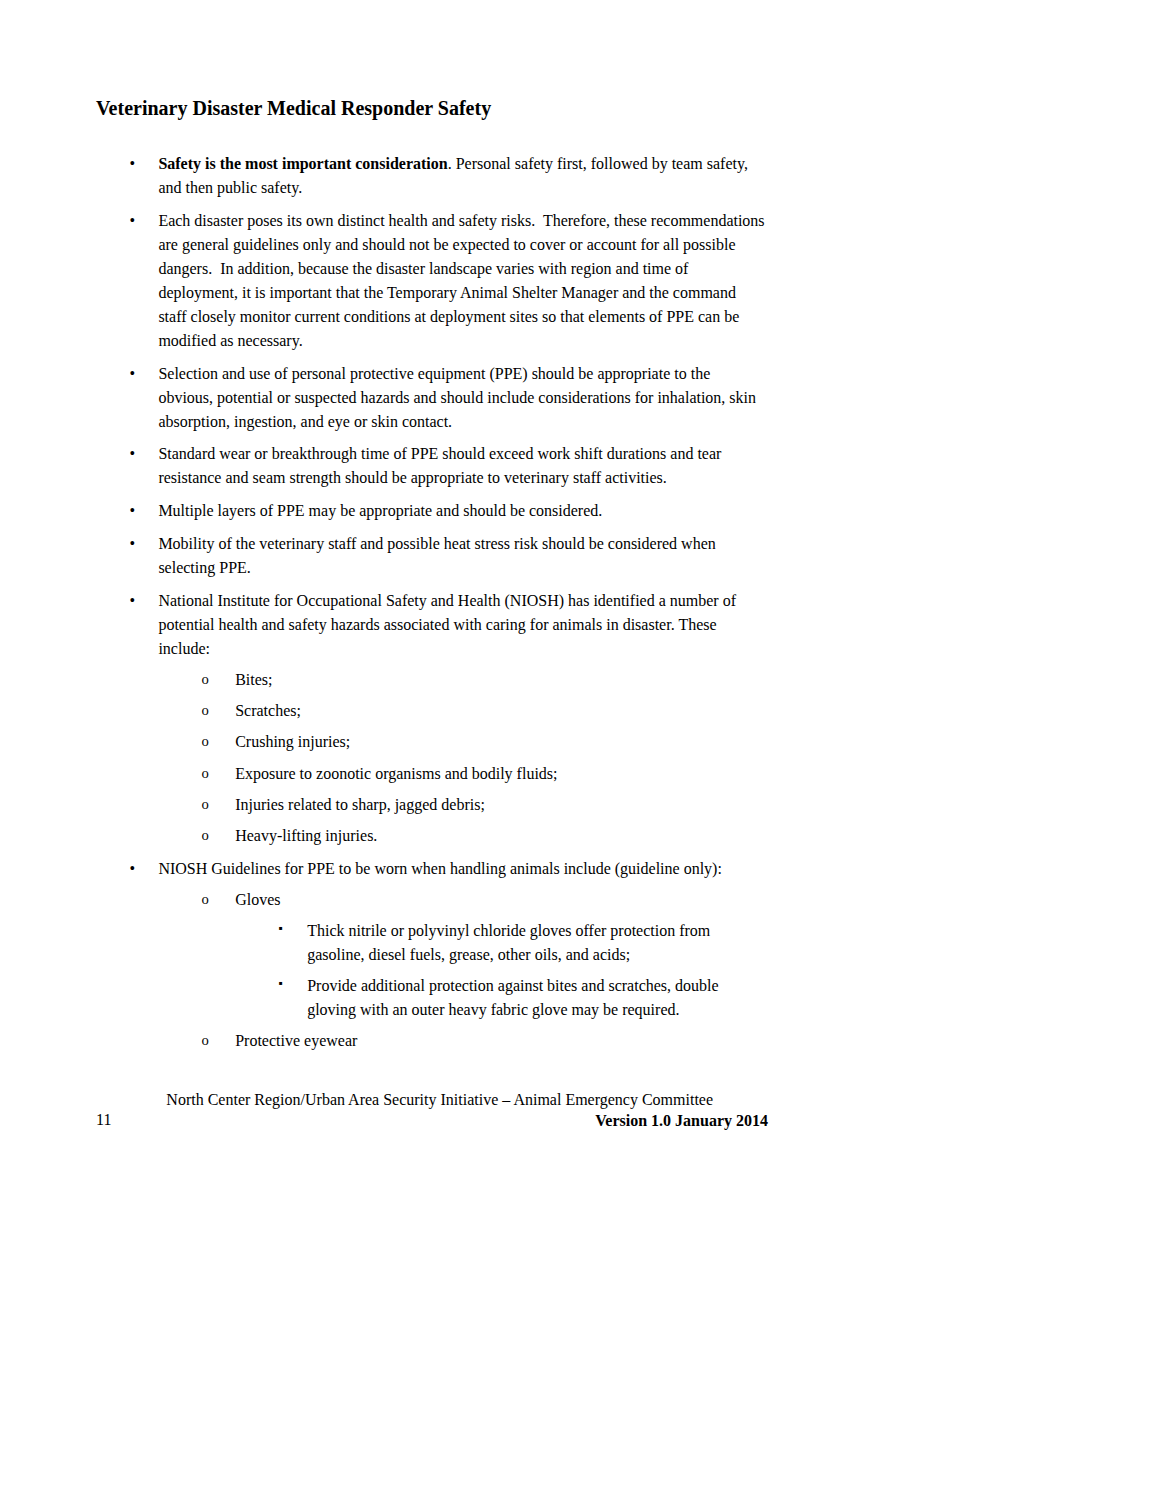Veterinary Disaster Medical Responder Safety
Safety is the most important consideration. Personal safety first, followed by team safety, and then public safety.
Each disaster poses its own distinct health and safety risks. Therefore, these recommendations are general guidelines only and should not be expected to cover or account for all possible dangers. In addition, because the disaster landscape varies with region and time of deployment, it is important that the Temporary Animal Shelter Manager and the command staff closely monitor current conditions at deployment sites so that elements of PPE can be modified as necessary.
Selection and use of personal protective equipment (PPE) should be appropriate to the obvious, potential or suspected hazards and should include considerations for inhalation, skin absorption, ingestion, and eye or skin contact.
Standard wear or breakthrough time of PPE should exceed work shift durations and tear resistance and seam strength should be appropriate to veterinary staff activities.
Multiple layers of PPE may be appropriate and should be considered.
Mobility of the veterinary staff and possible heat stress risk should be considered when selecting PPE.
National Institute for Occupational Safety and Health (NIOSH) has identified a number of potential health and safety hazards associated with caring for animals in disaster. These include:
Bites;
Scratches;
Crushing injuries;
Exposure to zoonotic organisms and bodily fluids;
Injuries related to sharp, jagged debris;
Heavy-lifting injuries.
NIOSH Guidelines for PPE to be worn when handling animals include (guideline only):
Gloves
Thick nitrile or polyvinyl chloride gloves offer protection from gasoline, diesel fuels, grease, other oils, and acids;
Provide additional protection against bites and scratches, double gloving with an outer heavy fabric glove may be required.
Protective eyewear
11
North Center Region/Urban Area Security Initiative – Animal Emergency Committee Version 1.0 January 2014